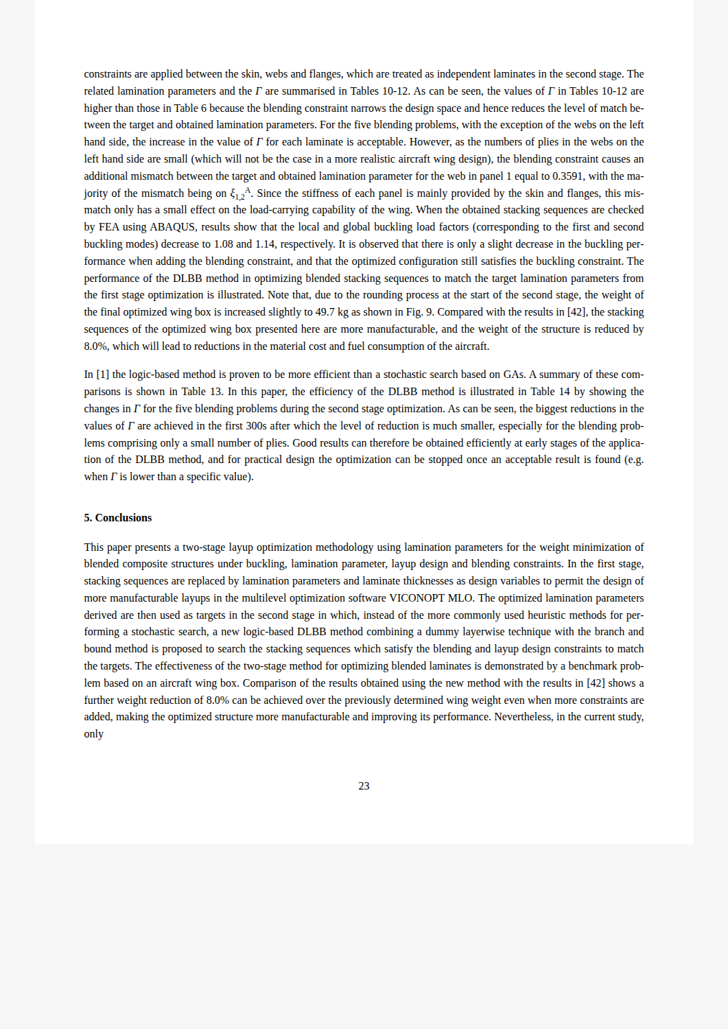constraints are applied between the skin, webs and flanges, which are treated as independent laminates in the second stage. The related lamination parameters and the Γ are summarised in Tables 10-12. As can be seen, the values of Γ in Tables 10-12 are higher than those in Table 6 because the blending constraint narrows the design space and hence reduces the level of match between the target and obtained lamination parameters. For the five blending problems, with the exception of the webs on the left hand side, the increase in the value of Γ for each laminate is acceptable. However, as the numbers of plies in the webs on the left hand side are small (which will not be the case in a more realistic aircraft wing design), the blending constraint causes an additional mismatch between the target and obtained lamination parameter for the web in panel 1 equal to 0.3591, with the majority of the mismatch being on ξ1,2A. Since the stiffness of each panel is mainly provided by the skin and flanges, this mismatch only has a small effect on the load-carrying capability of the wing. When the obtained stacking sequences are checked by FEA using ABAQUS, results show that the local and global buckling load factors (corresponding to the first and second buckling modes) decrease to 1.08 and 1.14, respectively. It is observed that there is only a slight decrease in the buckling performance when adding the blending constraint, and that the optimized configuration still satisfies the buckling constraint. The performance of the DLBB method in optimizing blended stacking sequences to match the target lamination parameters from the first stage optimization is illustrated. Note that, due to the rounding process at the start of the second stage, the weight of the final optimized wing box is increased slightly to 49.7 kg as shown in Fig. 9. Compared with the results in [42], the stacking sequences of the optimized wing box presented here are more manufacturable, and the weight of the structure is reduced by 8.0%, which will lead to reductions in the material cost and fuel consumption of the aircraft.
In [1] the logic-based method is proven to be more efficient than a stochastic search based on GAs. A summary of these comparisons is shown in Table 13. In this paper, the efficiency of the DLBB method is illustrated in Table 14 by showing the changes in Γ for the five blending problems during the second stage optimization. As can be seen, the biggest reductions in the values of Γ are achieved in the first 300s after which the level of reduction is much smaller, especially for the blending problems comprising only a small number of plies. Good results can therefore be obtained efficiently at early stages of the application of the DLBB method, and for practical design the optimization can be stopped once an acceptable result is found (e.g. when Γ is lower than a specific value).
5. Conclusions
This paper presents a two-stage layup optimization methodology using lamination parameters for the weight minimization of blended composite structures under buckling, lamination parameter, layup design and blending constraints. In the first stage, stacking sequences are replaced by lamination parameters and laminate thicknesses as design variables to permit the design of more manufacturable layups in the multilevel optimization software VICONOPT MLO. The optimized lamination parameters derived are then used as targets in the second stage in which, instead of the more commonly used heuristic methods for performing a stochastic search, a new logic-based DLBB method combining a dummy layerwise technique with the branch and bound method is proposed to search the stacking sequences which satisfy the blending and layup design constraints to match the targets. The effectiveness of the two-stage method for optimizing blended laminates is demonstrated by a benchmark problem based on an aircraft wing box. Comparison of the results obtained using the new method with the results in [42] shows a further weight reduction of 8.0% can be achieved over the previously determined wing weight even when more constraints are added, making the optimized structure more manufacturable and improving its performance. Nevertheless, in the current study, only
23